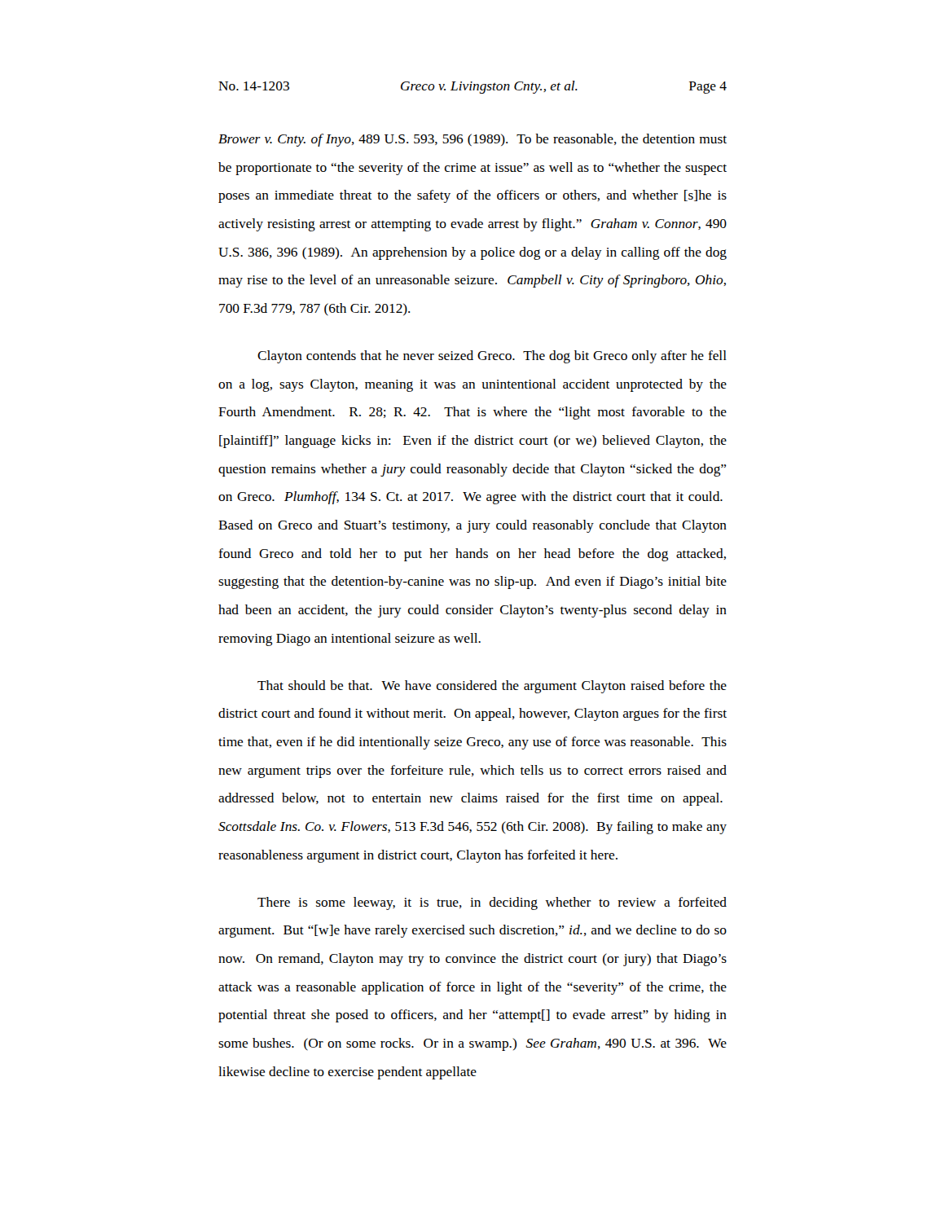No. 14-1203 Greco v. Livingston Cnty., et al. Page 4
Brower v. Cnty. of Inyo, 489 U.S. 593, 596 (1989). To be reasonable, the detention must be proportionate to “the severity of the crime at issue” as well as to “whether the suspect poses an immediate threat to the safety of the officers or others, and whether [s]he is actively resisting arrest or attempting to evade arrest by flight.” Graham v. Connor, 490 U.S. 386, 396 (1989). An apprehension by a police dog or a delay in calling off the dog may rise to the level of an unreasonable seizure. Campbell v. City of Springboro, Ohio, 700 F.3d 779, 787 (6th Cir. 2012).
Clayton contends that he never seized Greco. The dog bit Greco only after he fell on a log, says Clayton, meaning it was an unintentional accident unprotected by the Fourth Amendment. R. 28; R. 42. That is where the “light most favorable to the [plaintiff]” language kicks in: Even if the district court (or we) believed Clayton, the question remains whether a jury could reasonably decide that Clayton “sicked the dog” on Greco. Plumhoff, 134 S. Ct. at 2017. We agree with the district court that it could. Based on Greco and Stuart’s testimony, a jury could reasonably conclude that Clayton found Greco and told her to put her hands on her head before the dog attacked, suggesting that the detention-by-canine was no slip-up. And even if Diago’s initial bite had been an accident, the jury could consider Clayton’s twenty-plus second delay in removing Diago an intentional seizure as well.
That should be that. We have considered the argument Clayton raised before the district court and found it without merit. On appeal, however, Clayton argues for the first time that, even if he did intentionally seize Greco, any use of force was reasonable. This new argument trips over the forfeiture rule, which tells us to correct errors raised and addressed below, not to entertain new claims raised for the first time on appeal. Scottsdale Ins. Co. v. Flowers, 513 F.3d 546, 552 (6th Cir. 2008). By failing to make any reasonableness argument in district court, Clayton has forfeited it here.
There is some leeway, it is true, in deciding whether to review a forfeited argument. But “[w]e have rarely exercised such discretion,” id., and we decline to do so now. On remand, Clayton may try to convince the district court (or jury) that Diago’s attack was a reasonable application of force in light of the “severity” of the crime, the potential threat she posed to officers, and her “attempt[] to evade arrest” by hiding in some bushes. (Or on some rocks. Or in a swamp.) See Graham, 490 U.S. at 396. We likewise decline to exercise pendent appellate